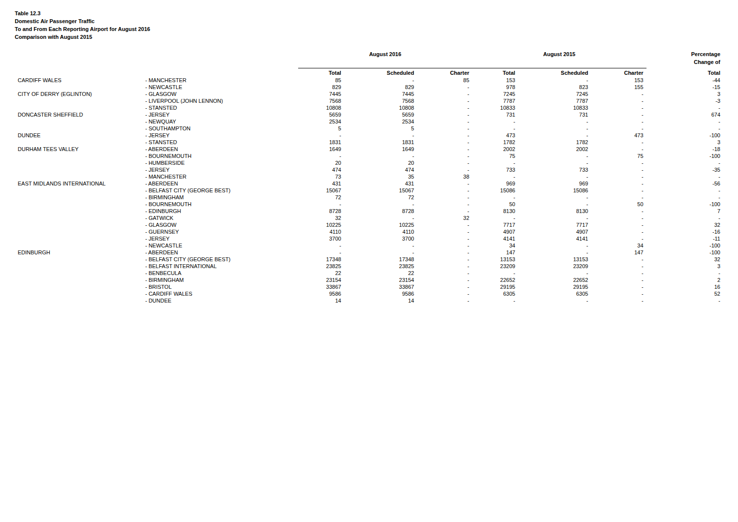Table 12.3
Domestic Air Passenger Traffic
To and From Each Reporting Airport for August 2016
Comparison with August 2015
| | | August 2016 | August 2015 | Percentage |
| --- | --- | --- | --- | --- |
| | | | | Change of |
| | | Total | Scheduled | Charter | Total | Scheduled | Charter | Total |
| CARDIFF WALES | - MANCHESTER | 85 | - | 85 | 153 | - | 153 | -44 |
| | - NEWCASTLE | 829 | 829 | - | 978 | 823 | 155 | -15 |
| CITY OF DERRY (EGLINTON) | - GLASGOW | 7445 | 7445 | - | 7245 | 7245 | - | 3 |
| | - LIVERPOOL (JOHN LENNON) | 7568 | 7568 | - | 7787 | 7787 | - | -3 |
| | - STANSTED | 10808 | 10808 | - | 10833 | 10833 | - | - |
| DONCASTER SHEFFIELD | - JERSEY | 5659 | 5659 | - | 731 | 731 | - | 674 |
| | - NEWQUAY | 2534 | 2534 | - | - | - | - | - |
| | - SOUTHAMPTON | 5 | 5 | - | - | - | - | - |
| DUNDEE | - JERSEY | - | - | - | 473 | - | 473 | -100 |
| | - STANSTED | 1831 | 1831 | - | 1782 | 1782 | - | 3 |
| DURHAM TEES VALLEY | - ABERDEEN | 1649 | 1649 | - | 2002 | 2002 | - | -18 |
| | - BOURNEMOUTH | - | - | - | 75 | - | 75 | -100 |
| | - HUMBERSIDE | 20 | 20 | - | - | - | - | - |
| | - JERSEY | 474 | 474 | - | 733 | 733 | - | -35 |
| | - MANCHESTER | 73 | 35 | 38 | - | - | - | - |
| EAST MIDLANDS INTERNATIONAL | - ABERDEEN | 431 | 431 | - | 969 | 969 | - | -56 |
| | - BELFAST CITY (GEORGE BEST) | 15067 | 15067 | - | 15086 | 15086 | - | - |
| | - BIRMINGHAM | 72 | 72 | - | - | - | - | - |
| | - BOURNEMOUTH | - | - | - | 50 | - | 50 | -100 |
| | - EDINBURGH | 8728 | 8728 | - | 8130 | 8130 | - | 7 |
| | - GATWICK | 32 | - | 32 | - | - | - | - |
| | - GLASGOW | 10225 | 10225 | - | 7717 | 7717 | - | 32 |
| | - GUERNSEY | 4110 | 4110 | - | 4907 | 4907 | - | -16 |
| | - JERSEY | 3700 | 3700 | - | 4141 | 4141 | - | -11 |
| | - NEWCASTLE | - | - | - | 34 | - | 34 | -100 |
| EDINBURGH | - ABERDEEN | - | - | - | 147 | - | 147 | -100 |
| | - BELFAST CITY (GEORGE BEST) | 17348 | 17348 | - | 13153 | 13153 | - | 32 |
| | - BELFAST INTERNATIONAL | 23825 | 23825 | - | 23209 | 23209 | - | 3 |
| | - BENBECULA | 22 | 22 | - | - | - | - | - |
| | - BIRMINGHAM | 23154 | 23154 | - | 22652 | 22652 | - | 2 |
| | - BRISTOL | 33867 | 33867 | - | 29195 | 29195 | - | 16 |
| | - CARDIFF WALES | 9586 | 9586 | - | 6305 | 6305 | - | 52 |
| | - DUNDEE | 14 | 14 | - | - | - | - | - |